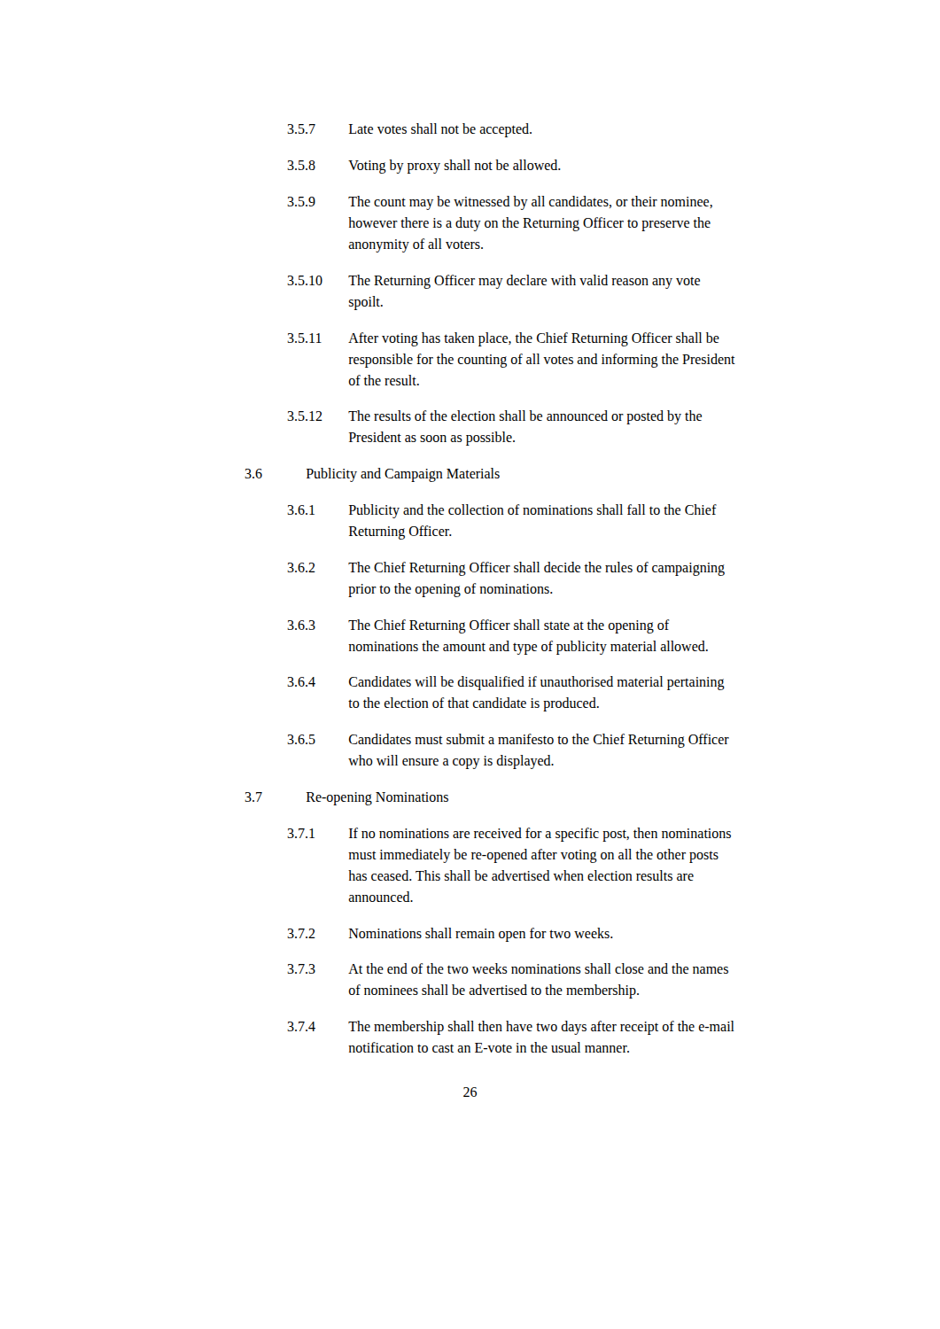3.5.7
Late votes shall not be accepted.
3.5.8
Voting by proxy shall not be allowed.
3.5.9
The count may be witnessed by all candidates, or their nominee, however there is a duty on the Returning Officer to preserve the anonymity of all voters.
3.5.10
The Returning Officer may declare with valid reason any vote spoilt.
3.5.11
After voting has taken place, the Chief Returning Officer shall be responsible for the counting of all votes and informing the President of the result.
3.5.12
The results of the election shall be announced or posted by the President as soon as possible.
3.6
Publicity and Campaign Materials
3.6.1
Publicity and the collection of nominations shall fall to the Chief Returning Officer.
3.6.2
The Chief Returning Officer shall decide the rules of campaigning prior to the opening of nominations.
3.6.3
The Chief Returning Officer shall state at the opening of nominations the amount and type of publicity material allowed.
3.6.4
Candidates will be disqualified if unauthorised material pertaining to the election of that candidate is produced.
3.6.5
Candidates must submit a manifesto to the Chief Returning Officer who will ensure a copy is displayed.
3.7
Re-opening Nominations
3.7.1
If no nominations are received for a specific post, then nominations must immediately be re-opened after voting on all the other posts has ceased. This shall be advertised when election results are announced.
3.7.2
Nominations shall remain open for two weeks.
3.7.3
At the end of the two weeks nominations shall close and the names of nominees shall be advertised to the membership.
3.7.4
The membership shall then have two days after receipt of the e-mail notification to cast an E-vote in the usual manner.
26